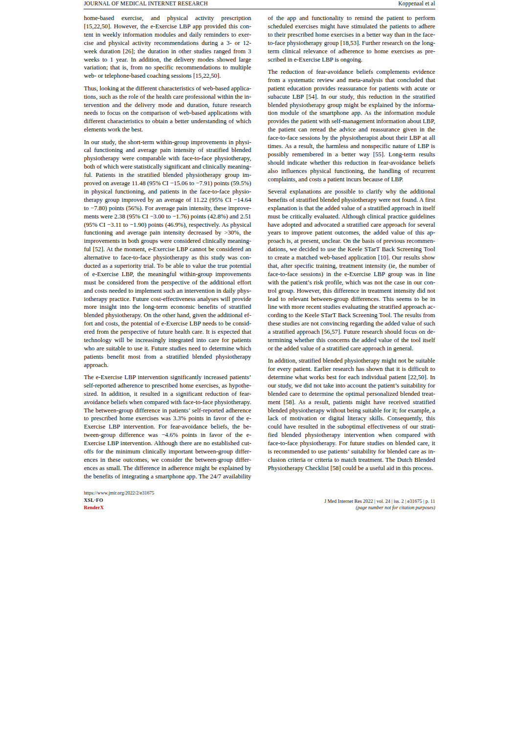Journal of Medical Internet Research
Koppenaal et al
home-based exercise, and physical activity prescription [15,22,50]. However, the e-Exercise LBP app provided this content in weekly information modules and daily reminders to exercise and physical activity recommendations during a 3- or 12-week duration [26]; the duration in other studies ranged from 3 weeks to 1 year. In addition, the delivery modes showed large variation; that is, from no specific recommendations to multiple web- or telephone-based coaching sessions [15,22,50].
Thus, looking at the different characteristics of web-based applications, such as the role of the health care professional within the intervention and the delivery mode and duration, future research needs to focus on the comparison of web-based applications with different characteristics to obtain a better understanding of which elements work the best.
In our study, the short-term within-group improvements in physical functioning and average pain intensity of stratified blended physiotherapy were comparable with face-to-face physiotherapy, both of which were statistically significant and clinically meaningful. Patients in the stratified blended physiotherapy group improved on average 11.48 (95% CI −15.06 to −7.91) points (59.5%) in physical functioning, and patients in the face-to-face physiotherapy group improved by an average of 11.22 (95% CI −14.64 to −7.80) points (56%). For average pain intensity, these improvements were 2.38 (95% CI −3.00 to −1.76) points (42.8%) and 2.51 (95% CI −3.11 to −1.90) points (46.9%), respectively. As physical functioning and average pain intensity decreased by >30%, the improvements in both groups were considered clinically meaningful [52]. At the moment, e-Exercise LBP cannot be considered an alternative to face-to-face physiotherapy as this study was conducted as a superiority trial. To be able to value the true potential of e-Exercise LBP, the meaningful within-group improvements must be considered from the perspective of the additional effort and costs needed to implement such an intervention in daily physiotherapy practice. Future cost-effectiveness analyses will provide more insight into the long-term economic benefits of stratified blended physiotherapy. On the other hand, given the additional effort and costs, the potential of e-Exercise LBP needs to be considered from the perspective of future health care. It is expected that technology will be increasingly integrated into care for patients who are suitable to use it. Future studies need to determine which patients benefit most from a stratified blended physiotherapy approach.
The e-Exercise LBP intervention significantly increased patients’ self-reported adherence to prescribed home exercises, as hypothesized. In addition, it resulted in a significant reduction of fear-avoidance beliefs when compared with face-to-face physiotherapy. The between-group difference in patients’ self-reported adherence to prescribed home exercises was 3.3% points in favor of the e-Exercise LBP intervention. For fear-avoidance beliefs, the between-group difference was −4.6% points in favor of the e-Exercise LBP intervention. Although there are no established cutoffs for the minimum clinically important between-group differences in these outcomes, we consider the between-group differences as small. The difference in adherence might be explained by the benefits of integrating a smartphone app. The 24/7 availability of the app and functionality to remind the patient to perform scheduled exercises might have stimulated the patients to adhere to their prescribed home exercises in a better way than in the face-to-face physiotherapy group [18,53]. Further research on the long-term clinical relevance of adherence to home exercises as prescribed in e-Exercise LBP is ongoing.
The reduction of fear-avoidance beliefs complements evidence from a systematic review and meta-analysis that concluded that patient education provides reassurance for patients with acute or subacute LBP [54]. In our study, this reduction in the stratified blended physiotherapy group might be explained by the information module of the smartphone app. As the information module provides the patient with self-management information about LBP, the patient can reread the advice and reassurance given in the face-to-face sessions by the physiotherapist about their LBP at all times. As a result, the harmless and nonspecific nature of LBP is possibly remembered in a better way [55]. Long-term results should indicate whether this reduction in fear-avoidance beliefs also influences physical functioning, the handling of recurrent complaints, and costs a patient incurs because of LBP.
Several explanations are possible to clarify why the additional benefits of stratified blended physiotherapy were not found. A first explanation is that the added value of a stratified approach in itself must be critically evaluated. Although clinical practice guidelines have adopted and advocated a stratified care approach for several years to improve patient outcomes, the added value of this approach is, at present, unclear. On the basis of previous recommendations, we decided to use the Keele STarT Back Screening Tool to create a matched web-based application [10]. Our results show that, after specific training, treatment intensity (ie, the number of face-to-face sessions) in the e-Exercise LBP group was in line with the patient’s risk profile, which was not the case in our control group. However, this difference in treatment intensity did not lead to relevant between-group differences. This seems to be in line with more recent studies evaluating the stratified approach according to the Keele STarT Back Screening Tool. The results from these studies are not convincing regarding the added value of such a stratified approach [56,57]. Future research should focus on determining whether this concerns the added value of the tool itself or the added value of a stratified care approach in general.
In addition, stratified blended physiotherapy might not be suitable for every patient. Earlier research has shown that it is difficult to determine what works best for each individual patient [22,50]. In our study, we did not take into account the patient’s suitability for blended care to determine the optimal personalized blended treatment [58]. As a result, patients might have received stratified blended physiotherapy without being suitable for it; for example, a lack of motivation or digital literacy skills. Consequently, this could have resulted in the suboptimal effectiveness of our stratified blended physiotherapy intervention when compared with face-to-face physiotherapy. For future studies on blended care, it is recommended to use patients’ suitability for blended care as inclusion criteria or criteria to match treatment. The Dutch Blended Physiotherapy Checklist [58] could be a useful aid in this process.
https://www.jmir.org/2022/2/e31675
XSL·FO
RenderX
J Med Internet Res 2022 | vol. 24 | iss. 2 | e31675 | p. 11
(page number not for citation purposes)